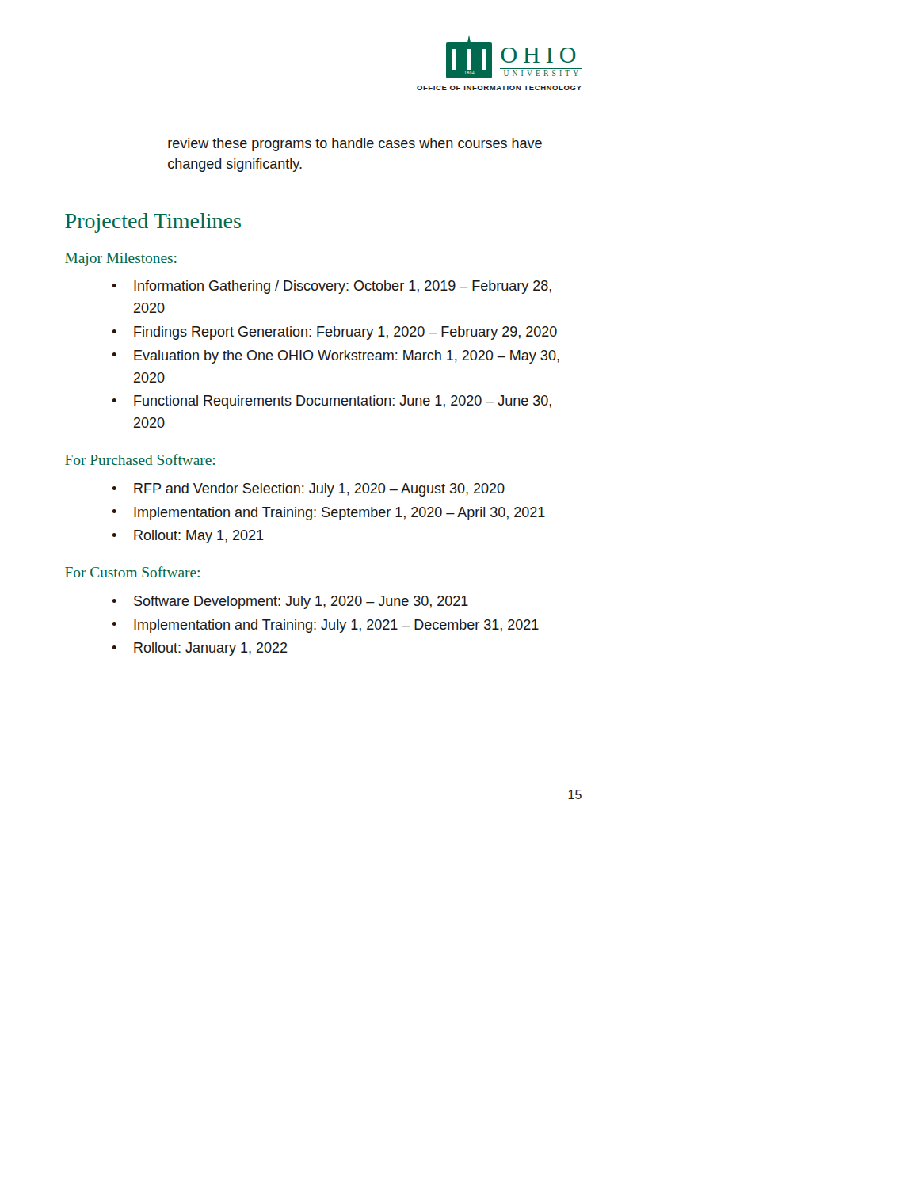OHIO UNIVERSITY
OFFICE OF INFORMATION TECHNOLOGY
review these programs to handle cases when courses have changed significantly.
Projected Timelines
Major Milestones:
Information Gathering / Discovery: October 1, 2019 – February 28, 2020
Findings Report Generation: February 1, 2020 – February 29, 2020
Evaluation by the One OHIO Workstream: March 1, 2020 – May 30, 2020
Functional Requirements Documentation: June 1, 2020 – June 30, 2020
For Purchased Software:
RFP and Vendor Selection: July 1, 2020 – August 30, 2020
Implementation and Training: September 1, 2020 – April 30, 2021
Rollout: May 1, 2021
For Custom Software:
Software Development: July 1, 2020 – June 30, 2021
Implementation and Training: July 1, 2021 – December 31, 2021
Rollout: January 1, 2022
15